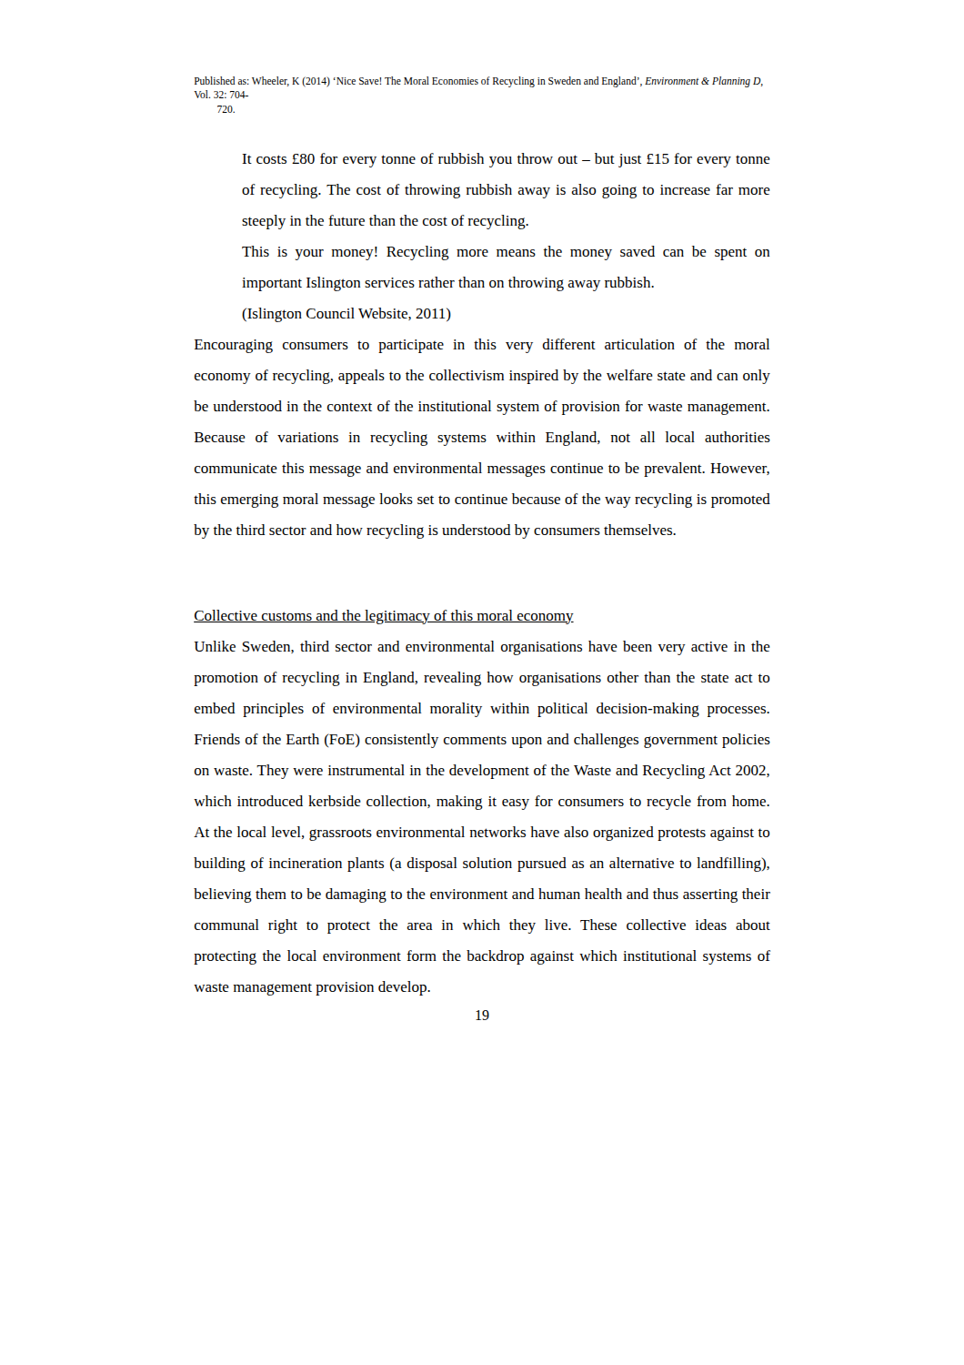Published as: Wheeler, K (2014) ‘Nice Save! The Moral Economies of Recycling in Sweden and England’, Environment & Planning D, Vol. 32: 704- 720.
It costs £80 for every tonne of rubbish you throw out – but just £15 for every tonne of recycling. The cost of throwing rubbish away is also going to increase far more steeply in the future than the cost of recycling.
This is your money! Recycling more means the money saved can be spent on important Islington services rather than on throwing away rubbish.
(Islington Council Website, 2011)
Encouraging consumers to participate in this very different articulation of the moral economy of recycling, appeals to the collectivism inspired by the welfare state and can only be understood in the context of the institutional system of provision for waste management. Because of variations in recycling systems within England, not all local authorities communicate this message and environmental messages continue to be prevalent. However, this emerging moral message looks set to continue because of the way recycling is promoted by the third sector and how recycling is understood by consumers themselves.
Collective customs and the legitimacy of this moral economy
Unlike Sweden, third sector and environmental organisations have been very active in the promotion of recycling in England, revealing how organisations other than the state act to embed principles of environmental morality within political decision-making processes. Friends of the Earth (FoE) consistently comments upon and challenges government policies on waste. They were instrumental in the development of the Waste and Recycling Act 2002, which introduced kerbside collection, making it easy for consumers to recycle from home. At the local level, grassroots environmental networks have also organized protests against to building of incineration plants (a disposal solution pursued as an alternative to landfilling), believing them to be damaging to the environment and human health and thus asserting their communal right to protect the area in which they live. These collective ideas about protecting the local environment form the backdrop against which institutional systems of waste management provision develop.
19